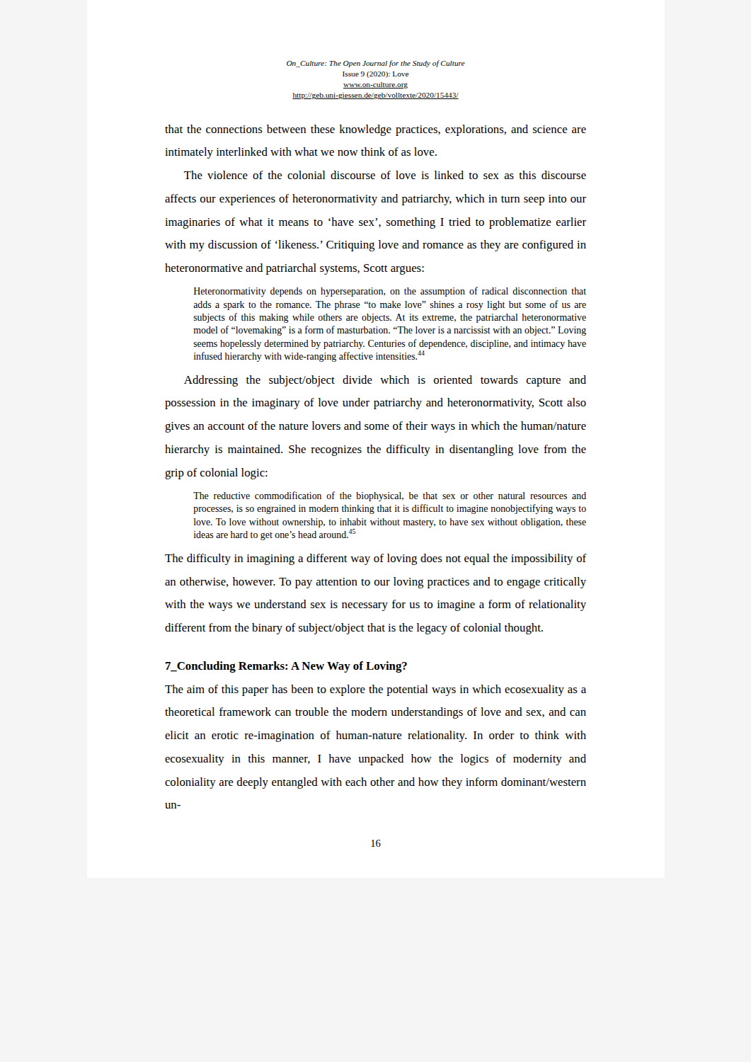On_Culture: The Open Journal for the Study of Culture
Issue 9 (2020): Love
www.on-culture.org
http://geb.uni-giessen.de/geb/volltexte/2020/15443/
that the connections between these knowledge practices, explorations, and science are intimately interlinked with what we now think of as love.
The violence of the colonial discourse of love is linked to sex as this discourse affects our experiences of heteronormativity and patriarchy, which in turn seep into our imaginaries of what it means to ‘have sex’, something I tried to problematize earlier with my discussion of ‘likeness.’ Critiquing love and romance as they are configured in heteronormative and patriarchal systems, Scott argues:
Heteronormativity depends on hyperseparation, on the assumption of radical disconnection that adds a spark to the romance. The phrase “to make love” shines a rosy light but some of us are subjects of this making while others are objects. At its extreme, the patriarchal heteronormative model of “lovemaking” is a form of masturbation. “The lover is a narcissist with an object.” Loving seems hopelessly determined by patriarchy. Centuries of dependence, discipline, and intimacy have infused hierarchy with wide-ranging affective intensities.44
Addressing the subject/object divide which is oriented towards capture and possession in the imaginary of love under patriarchy and heteronormativity, Scott also gives an account of the nature lovers and some of their ways in which the human/nature hierarchy is maintained. She recognizes the difficulty in disentangling love from the grip of colonial logic:
The reductive commodification of the biophysical, be that sex or other natural resources and processes, is so engrained in modern thinking that it is difficult to imagine nonobjectifying ways to love. To love without ownership, to inhabit without mastery, to have sex without obligation, these ideas are hard to get one’s head around.45
The difficulty in imagining a different way of loving does not equal the impossibility of an otherwise, however. To pay attention to our loving practices and to engage critically with the ways we understand sex is necessary for us to imagine a form of relationality different from the binary of subject/object that is the legacy of colonial thought.
7_Concluding Remarks: A New Way of Loving?
The aim of this paper has been to explore the potential ways in which ecosexuality as a theoretical framework can trouble the modern understandings of love and sex, and can elicit an erotic re-imagination of human-nature relationality. In order to think with ecosexuality in this manner, I have unpacked how the logics of modernity and coloniality are deeply entangled with each other and how they inform dominant/western un-
16